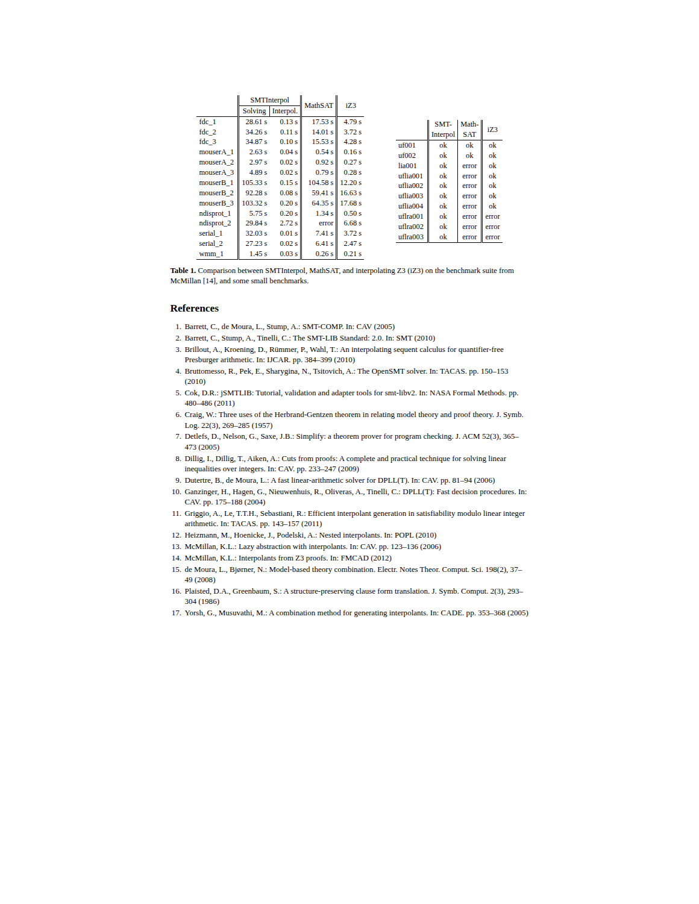| | SMTInterpol | MathSAT | iZ3 |
| | Solving | Interpol. |
| fdc_1 | 28.61 s | 0.13 s | 17.53 s | 4.79 s |
| fdc_2 | 34.26 s | 0.11 s | 14.01 s | 3.72 s |
| fdc_3 | 34.87 s | 0.10 s | 15.53 s | 4.28 s |
| mouserA_1 | 2.63 s | 0.04 s | 0.54 s | 0.16 s |
| mouserA_2 | 2.97 s | 0.02 s | 0.92 s | 0.27 s |
| mouserA_3 | 4.89 s | 0.02 s | 0.79 s | 0.28 s |
| mouserB_1 | 105.33 s | 0.15 s | 104.58 s | 12.20 s |
| mouserB_2 | 92.28 s | 0.08 s | 59.41 s | 16.63 s |
| mouserB_3 | 103.32 s | 0.20 s | 64.35 s | 17.68 s |
| ndisprot_1 | 5.75 s | 0.20 s | 1.34 s | 0.50 s |
| ndisprot_2 | 29.84 s | 2.72 s | error | 6.68 s |
| serial_1 | 32.03 s | 0.01 s | 7.41 s | 3.72 s |
| serial_2 | 27.23 s | 0.02 s | 6.41 s | 2.47 s |
| wmm_1 | 1.45 s | 0.03 s | 0.26 s | 0.21 s |
| | SMT- | Math- | iZ3 |
| | Interpol | SAT |
| uf001 | ok | ok | ok |
| uf002 | ok | ok | ok |
| lia001 | ok | error | ok |
| uflia001 | ok | error | ok |
| uflia002 | ok | error | ok |
| uflia003 | ok | error | ok |
| uflia004 | ok | error | ok |
| uflra001 | ok | error | error |
| uflra002 | ok | error | error |
| uflra003 | ok | error | error |
Table 1. Comparison between SMTInterpol, MathSAT, and interpolating Z3 (iZ3) on the benchmark suite from McMillan [14], and some small benchmarks.
References
Barrett, C., de Moura, L., Stump, A.: SMT-COMP. In: CAV (2005)
Barrett, C., Stump, A., Tinelli, C.: The SMT-LIB Standard: 2.0. In: SMT (2010)
Brillout, A., Kroening, D., Rümmer, P., Wahl, T.: An interpolating sequent calculus for quantifier-free Presburger arithmetic. In: IJCAR. pp. 384–399 (2010)
Bruttomesso, R., Pek, E., Sharygina, N., Tsitovich, A.: The OpenSMT solver. In: TACAS. pp. 150–153 (2010)
Cok, D.R.: jSMTLIB: Tutorial, validation and adapter tools for smt-libv2. In: NASA Formal Methods. pp. 480–486 (2011)
Craig, W.: Three uses of the Herbrand-Gentzen theorem in relating model theory and proof theory. J. Symb. Log. 22(3), 269–285 (1957)
Detlefs, D., Nelson, G., Saxe, J.B.: Simplify: a theorem prover for program checking. J. ACM 52(3), 365–473 (2005)
Dillig, I., Dillig, T., Aiken, A.: Cuts from proofs: A complete and practical technique for solving linear inequalities over integers. In: CAV. pp. 233–247 (2009)
Dutertre, B., de Moura, L.: A fast linear-arithmetic solver for DPLL(T). In: CAV. pp. 81–94 (2006)
Ganzinger, H., Hagen, G., Nieuwenhuis, R., Oliveras, A., Tinelli, C.: DPLL(T): Fast decision procedures. In: CAV. pp. 175–188 (2004)
Griggio, A., Le, T.T.H., Sebastiani, R.: Efficient interpolant generation in satisfiability modulo linear integer arithmetic. In: TACAS. pp. 143–157 (2011)
Heizmann, M., Hoenicke, J., Podelski, A.: Nested interpolants. In: POPL (2010)
McMillan, K.L.: Lazy abstraction with interpolants. In: CAV. pp. 123–136 (2006)
McMillan, K.L.: Interpolants from Z3 proofs. In: FMCAD (2012)
de Moura, L., Bjørner, N.: Model-based theory combination. Electr. Notes Theor. Comput. Sci. 198(2), 37–49 (2008)
Plaisted, D.A., Greenbaum, S.: A structure-preserving clause form translation. J. Symb. Comput. 2(3), 293–304 (1986)
Yorsh, G., Musuvathi, M.: A combination method for generating interpolants. In: CADE. pp. 353–368 (2005)